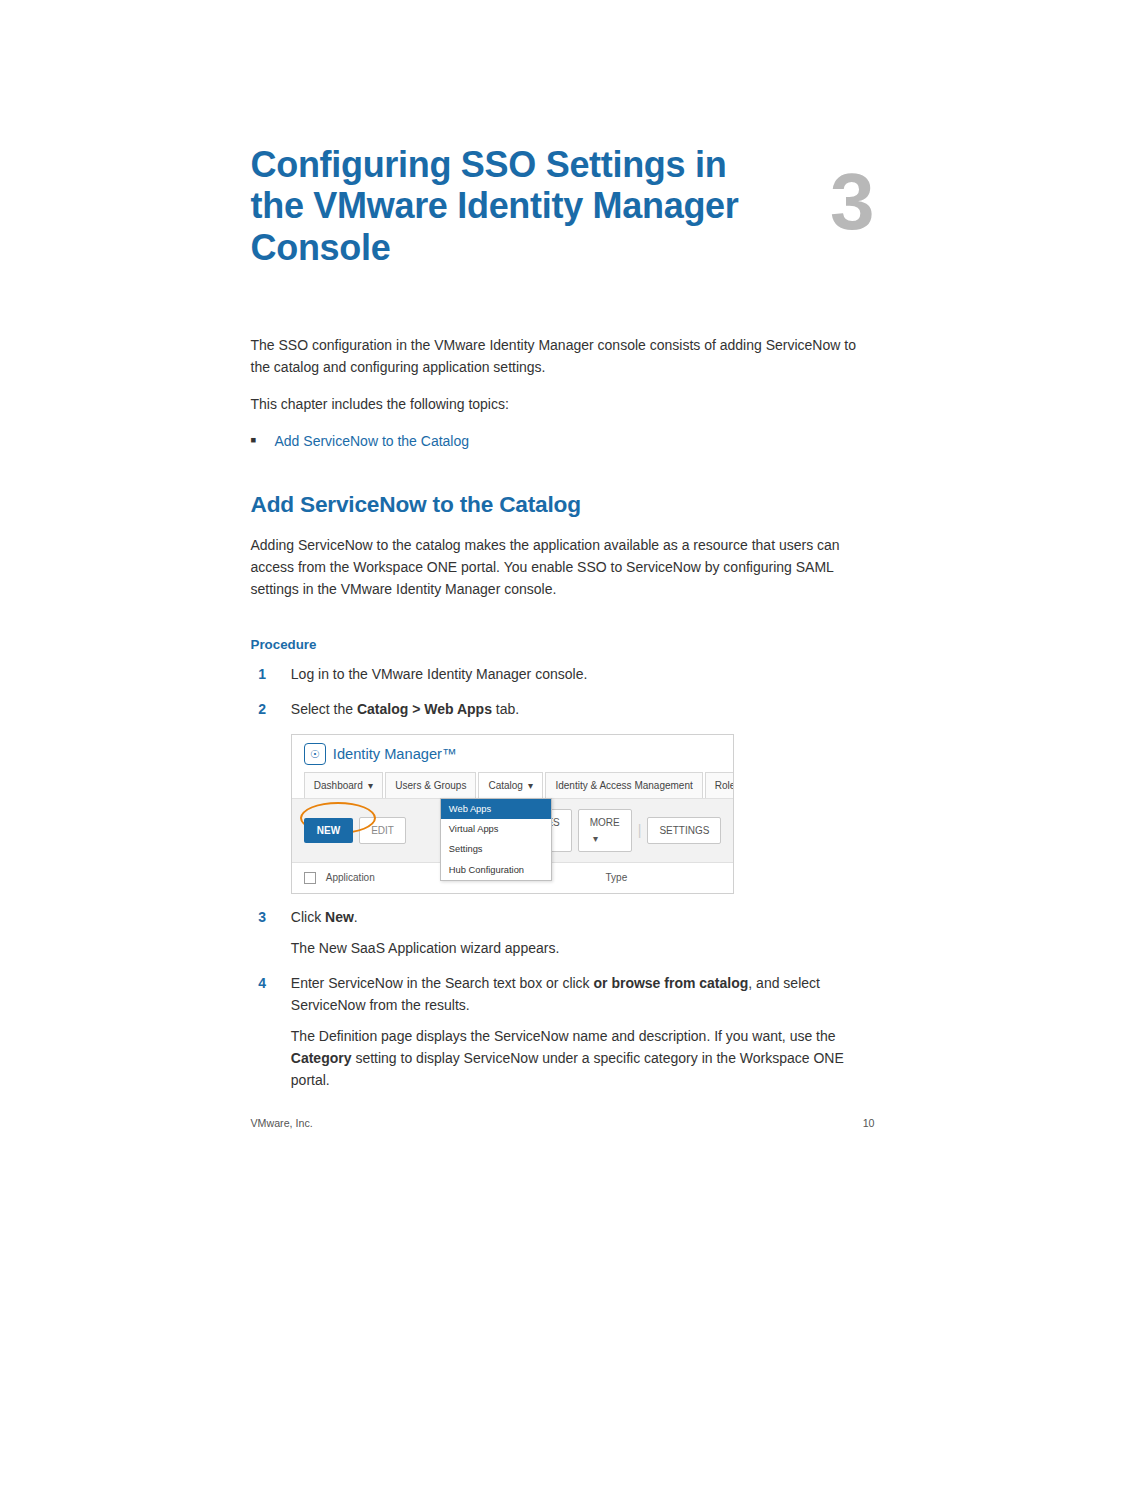Configuring SSO Settings in the VMware Identity Manager Console
3
The SSO configuration in the VMware Identity Manager console consists of adding ServiceNow to the catalog and configuring application settings.
This chapter includes the following topics:
Add ServiceNow to the Catalog
Add ServiceNow to the Catalog
Adding ServiceNow to the catalog makes the application available as a resource that users can access from the Workspace ONE portal. You enable SSO to ServiceNow by configuring SAML settings in the VMware Identity Manager console.
Procedure
Log in to the VMware Identity Manager console.
Select the Catalog > Web Apps tab.
☉
Identity Manager™
Dashboard ▾
Users & Groups
Catalog ▾
Identity & Access Management
Roles
Web Apps
Virtual Apps
Settings
Hub Configuration
NEW
EDIT
CATEGORIES ▾
MORE ▾
|
SETTINGS
Application Type
Click New.
The New SaaS Application wizard appears.
Enter ServiceNow in the Search text box or click or browse from catalog, and select ServiceNow from the results.
The Definition page displays the ServiceNow name and description. If you want, use the Category setting to display ServiceNow under a specific category in the Workspace ONE portal.
VMware, Inc. 10